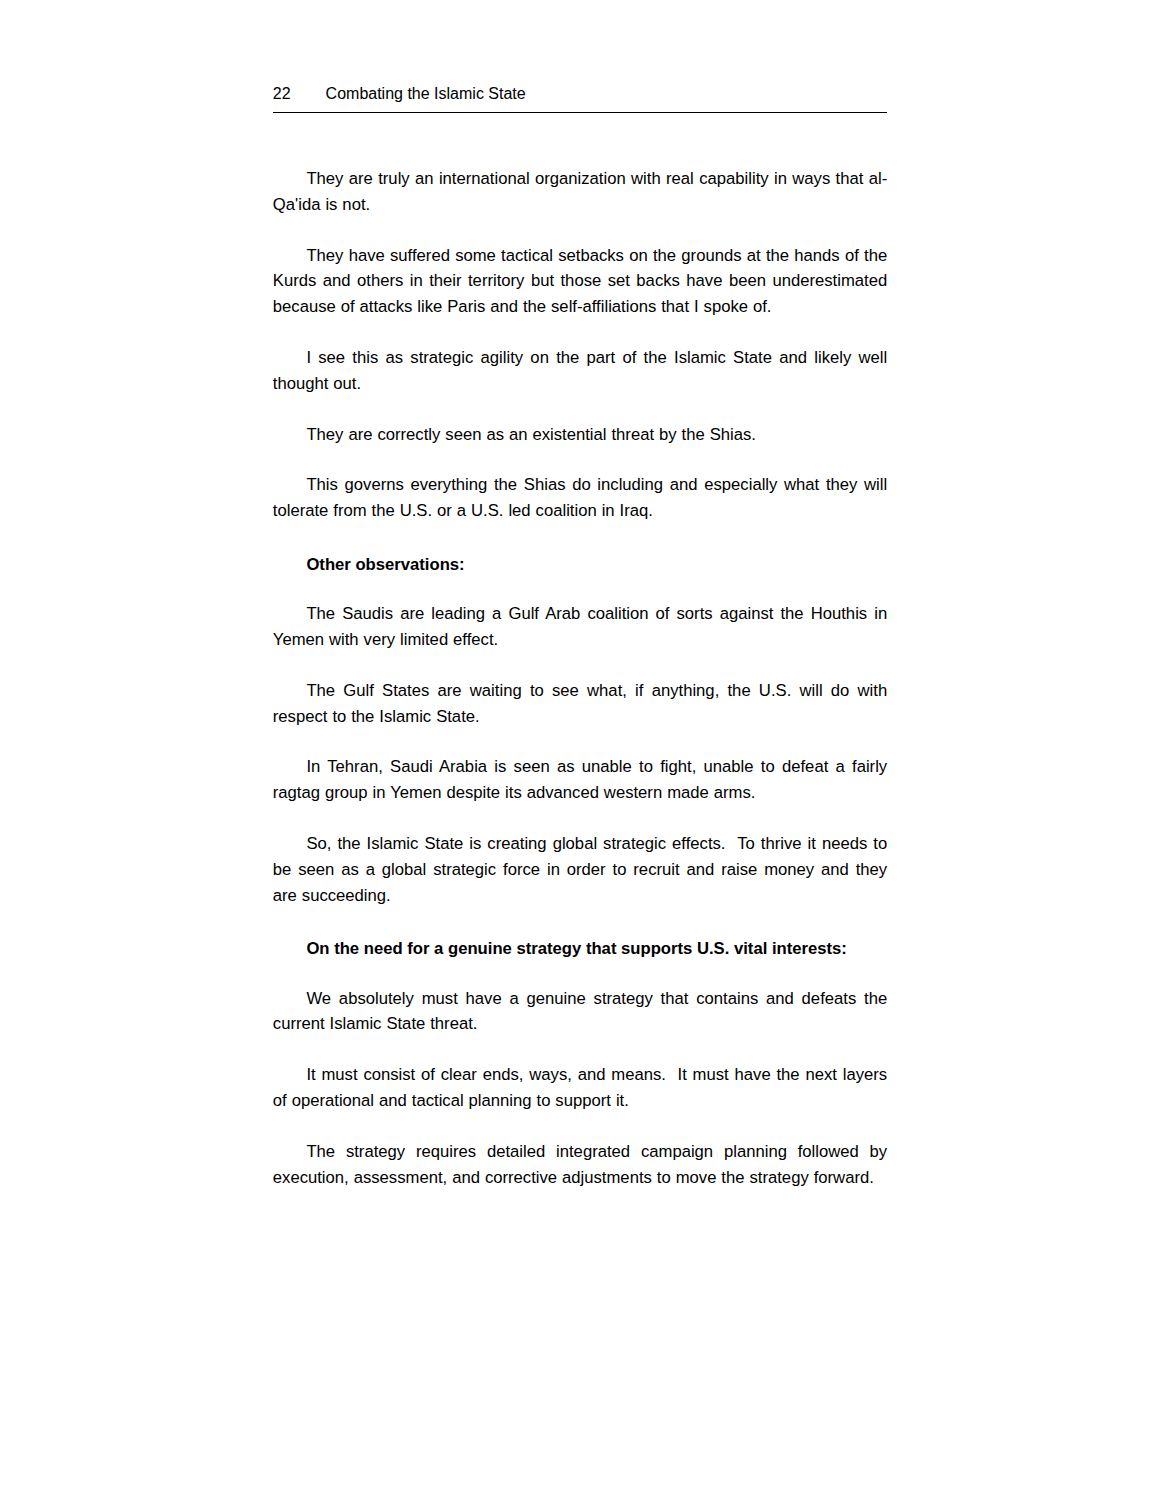22 Combating the Islamic State
They are truly an international organization with real capability in ways that al-Qa'ida is not.
They have suffered some tactical setbacks on the grounds at the hands of the Kurds and others in their territory but those set backs have been underestimated because of attacks like Paris and the self-affiliations that I spoke of.
I see this as strategic agility on the part of the Islamic State and likely well thought out.
They are correctly seen as an existential threat by the Shias.
This governs everything the Shias do including and especially what they will tolerate from the U.S. or a U.S. led coalition in Iraq.
Other observations:
The Saudis are leading a Gulf Arab coalition of sorts against the Houthis in Yemen with very limited effect.
The Gulf States are waiting to see what, if anything, the U.S. will do with respect to the Islamic State.
In Tehran, Saudi Arabia is seen as unable to fight, unable to defeat a fairly ragtag group in Yemen despite its advanced western made arms.
So, the Islamic State is creating global strategic effects. To thrive it needs to be seen as a global strategic force in order to recruit and raise money and they are succeeding.
On the need for a genuine strategy that supports U.S. vital interests:
We absolutely must have a genuine strategy that contains and defeats the current Islamic State threat.
It must consist of clear ends, ways, and means. It must have the next layers of operational and tactical planning to support it.
The strategy requires detailed integrated campaign planning followed by execution, assessment, and corrective adjustments to move the strategy forward.